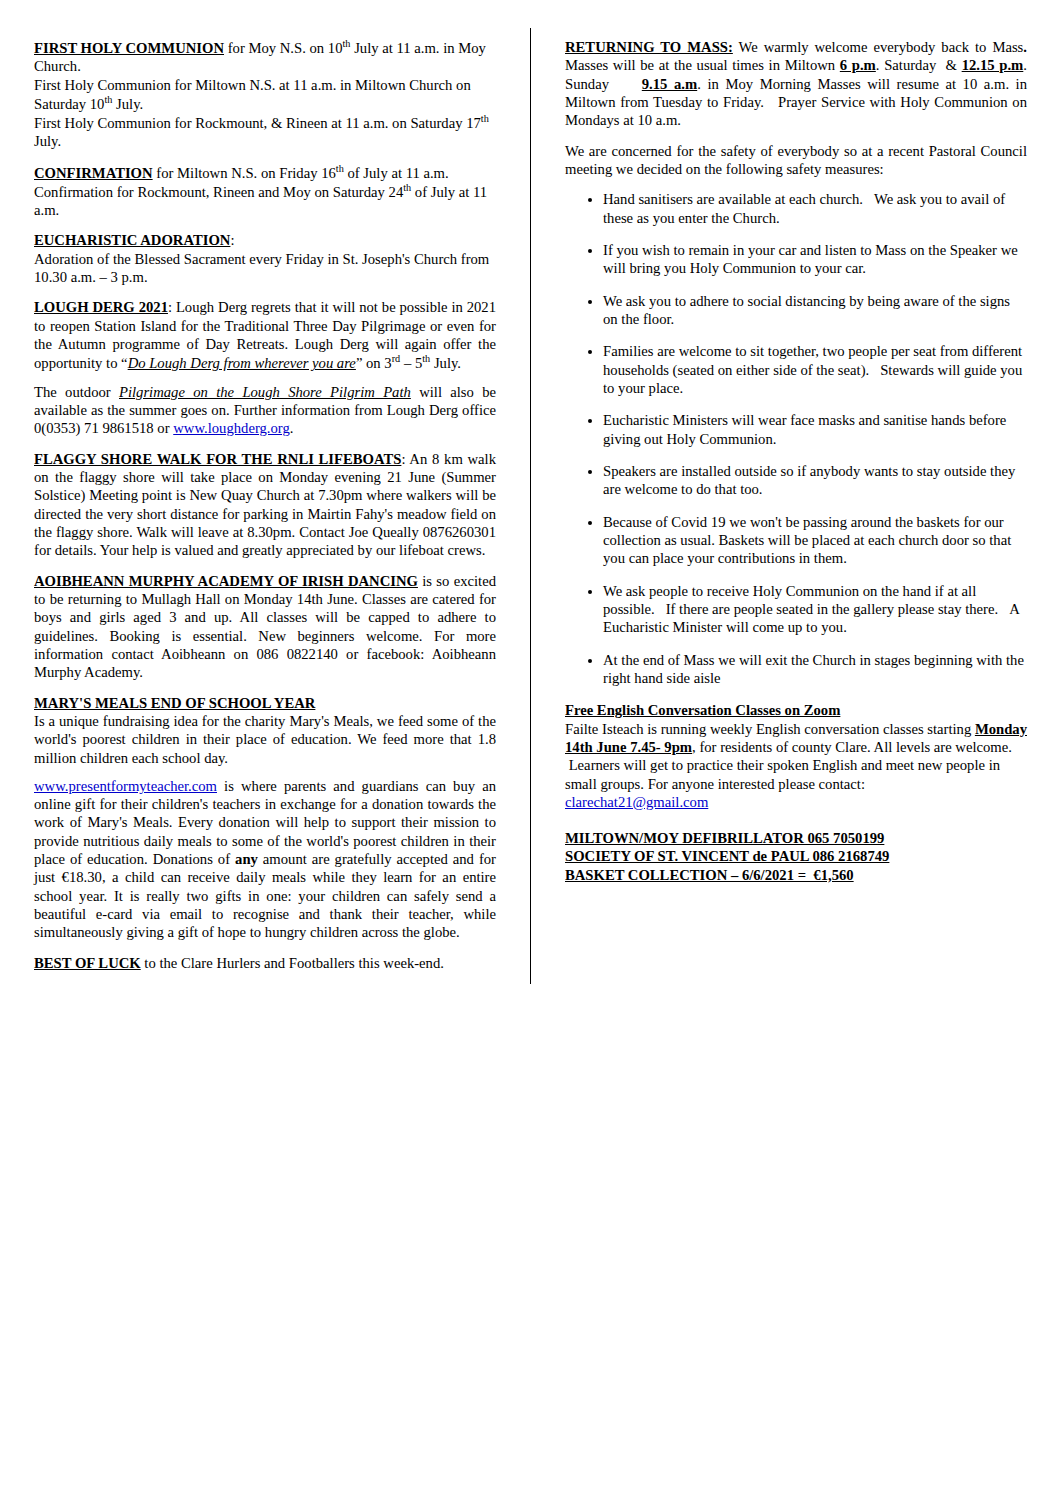FIRST HOLY COMMUNION
for Moy N.S. on 10th July at 11 a.m. in Moy Church.
First Holy Communion for Miltown N.S. at 11 a.m. in Miltown Church on Saturday 10th July.
First Holy Communion for Rockmount, & Rineen at 11 a.m. on Saturday 17th July.
CONFIRMATION
for Miltown N.S. on Friday 16th of July at 11 a.m.
Confirmation for Rockmount, Rineen and Moy on Saturday 24th of July at 11 a.m.
EUCHARISTIC ADORATION
:
Adoration of the Blessed Sacrament every Friday in St. Joseph's Church from 10.30 a.m. – 3 p.m.
LOUGH DERG 2021
: Lough Derg regrets that it will not be possible in 2021 to reopen Station Island for the Traditional Three Day Pilgrimage or even for the Autumn programme of Day Retreats. Lough Derg will again offer the opportunity to “Do Lough Derg from wherever you are” on 3rd – 5th July.
The outdoor Pilgrimage on the Lough Shore Pilgrim Path will also be available as the summer goes on. Further information from Lough Derg office 0(0353) 71 9861518 or www.loughderg.org.
FLAGGY SHORE WALK FOR THE RNLI LIFEBOATS
: An 8 km walk on the flaggy shore will take place on Monday evening 21 June (Summer Solstice) Meeting point is New Quay Church at 7.30pm where walkers will be directed the very short distance for parking in Mairtin Fahy's meadow field on the flaggy shore. Walk will leave at 8.30pm. Contact Joe Queally 0876260301 for details. Your help is valued and greatly appreciated by our lifeboat crews.
AOIBHEANN MURPHY ACADEMY OF IRISH DANCING
is so excited to be returning to Mullagh Hall on Monday 14th June. Classes are catered for boys and girls aged 3 and up. All classes will be capped to adhere to guidelines. Booking is essential. New beginners welcome. For more information contact Aoibheann on 086 0822140 or facebook: Aoibheann Murphy Academy.
MARY'S MEALS END OF SCHOOL YEAR
Is a unique fundraising idea for the charity Mary's Meals, we feed some of the world's poorest children in their place of education. We feed more that 1.8 million children each school day.
www.presentformyteacher.com is where parents and guardians can buy an online gift for their children's teachers in exchange for a donation towards the work of Mary's Meals. Every donation will help to support their mission to provide nutritious daily meals to some of the world's poorest children in their place of education. Donations of any amount are gratefully accepted and for just €18.30, a child can receive daily meals while they learn for an entire school year. It is really two gifts in one: your children can safely send a beautiful e-card via email to recognise and thank their teacher, while simultaneously giving a gift of hope to hungry children across the globe.
BEST OF LUCK
to the Clare Hurlers and Footballers this week-end.
RETURNING TO MASS:
We warmly welcome everybody back to Mass. Masses will be at the usual times in Miltown 6 p.m. Saturday & 12.15 p.m. Sunday 9.15 a.m. in Moy Morning Masses will resume at 10 a.m. in Miltown from Tuesday to Friday. Prayer Service with Holy Communion on Mondays at 10 a.m.
We are concerned for the safety of everybody so at a recent Pastoral Council meeting we decided on the following safety measures:
Hand sanitisers are available at each church. We ask you to avail of these as you enter the Church.
If you wish to remain in your car and listen to Mass on the Speaker we will bring you Holy Communion to your car.
We ask you to adhere to social distancing by being aware of the signs on the floor.
Families are welcome to sit together, two people per seat from different households (seated on either side of the seat). Stewards will guide you to your place.
Eucharistic Ministers will wear face masks and sanitise hands before giving out Holy Communion.
Speakers are installed outside so if anybody wants to stay outside they are welcome to do that too.
Because of Covid 19 we won't be passing around the baskets for our collection as usual. Baskets will be placed at each church door so that you can place your contributions in them.
We ask people to receive Holy Communion on the hand if at all possible. If there are people seated in the gallery please stay there. A Eucharistic Minister will come up to you.
At the end of Mass we will exit the Church in stages beginning with the right hand side aisle
Free English Conversation Classes on Zoom
Failte Isteach is running weekly English conversation classes starting Monday 14th June 7.45- 9pm, for residents of county Clare. All levels are welcome. Learners will get to practice their spoken English and meet new people in small groups. For anyone interested please contact:
clarechat21@gmail.com
MILTOWN/MOY DEFIBRILLATOR 065 7050199
SOCIETY OF ST. VINCENT de PAUL 086 2168749
BASKET COLLECTION – 6/6/2021 = €1,560